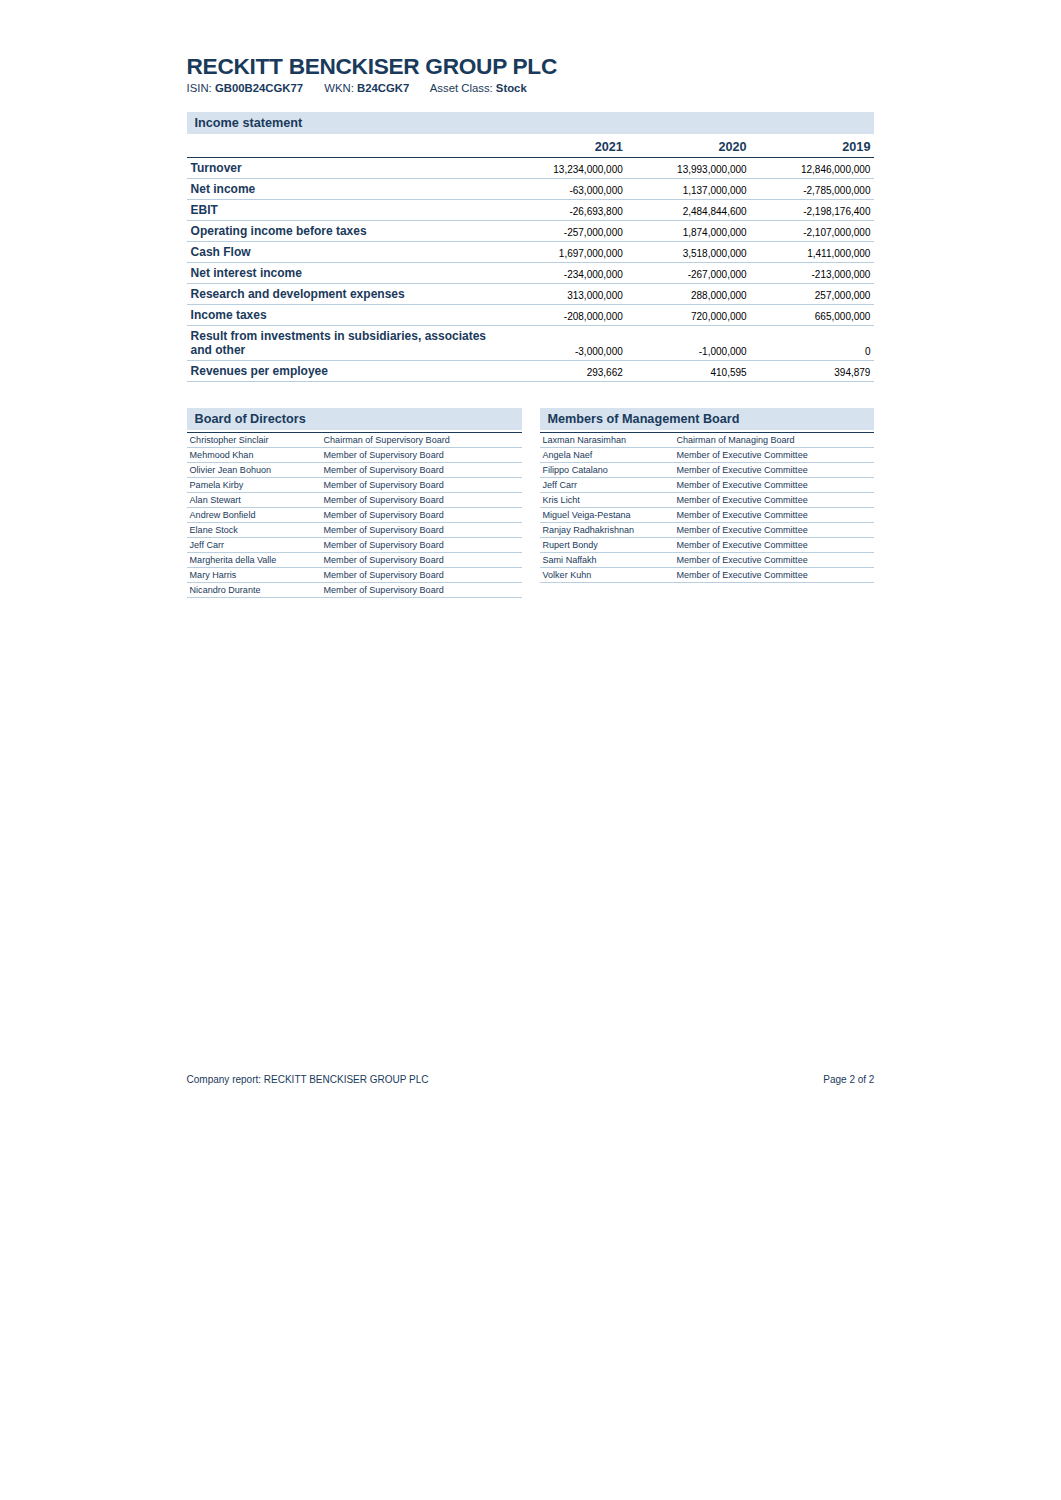RECKITT BENCKISER GROUP PLC
ISIN: GB00B24CGK77 WKN: B24CGK7 Asset Class: Stock
Income statement
| | 2021 | 2020 | 2019 |
| --- | --- | --- | --- |
| Turnover | 13,234,000,000 | 13,993,000,000 | 12,846,000,000 |
| Net income | -63,000,000 | 1,137,000,000 | -2,785,000,000 |
| EBIT | -26,693,800 | 2,484,844,600 | -2,198,176,400 |
| Operating income before taxes | -257,000,000 | 1,874,000,000 | -2,107,000,000 |
| Cash Flow | 1,697,000,000 | 3,518,000,000 | 1,411,000,000 |
| Net interest income | -234,000,000 | -267,000,000 | -213,000,000 |
| Research and development expenses | 313,000,000 | 288,000,000 | 257,000,000 |
| Income taxes | -208,000,000 | 720,000,000 | 665,000,000 |
| Result from investments in subsidiaries, associates and other | -3,000,000 | -1,000,000 | 0 |
| Revenues per employee | 293,662 | 410,595 | 394,879 |
Board of Directors
| Christopher Sinclair | Chairman of Supervisory Board |
| Mehmood Khan | Member of Supervisory Board |
| Olivier Jean Bohuon | Member of Supervisory Board |
| Pamela Kirby | Member of Supervisory Board |
| Alan Stewart | Member of Supervisory Board |
| Andrew Bonfield | Member of Supervisory Board |
| Elane Stock | Member of Supervisory Board |
| Jeff Carr | Member of Supervisory Board |
| Margherita della Valle | Member of Supervisory Board |
| Mary Harris | Member of Supervisory Board |
| Nicandro Durante | Member of Supervisory Board |
Members of Management Board
| Laxman Narasimhan | Chairman of Managing Board |
| Angela Naef | Member of Executive Committee |
| Filippo Catalano | Member of Executive Committee |
| Jeff Carr | Member of Executive Committee |
| Kris Licht | Member of Executive Committee |
| Miguel Veiga-Pestana | Member of Executive Committee |
| Ranjay Radhakrishnan | Member of Executive Committee |
| Rupert Bondy | Member of Executive Committee |
| Sami Naffakh | Member of Executive Committee |
| Volker Kuhn | Member of Executive Committee |
Company report: RECKITT BENCKISER GROUP PLC
Page 2 of 2